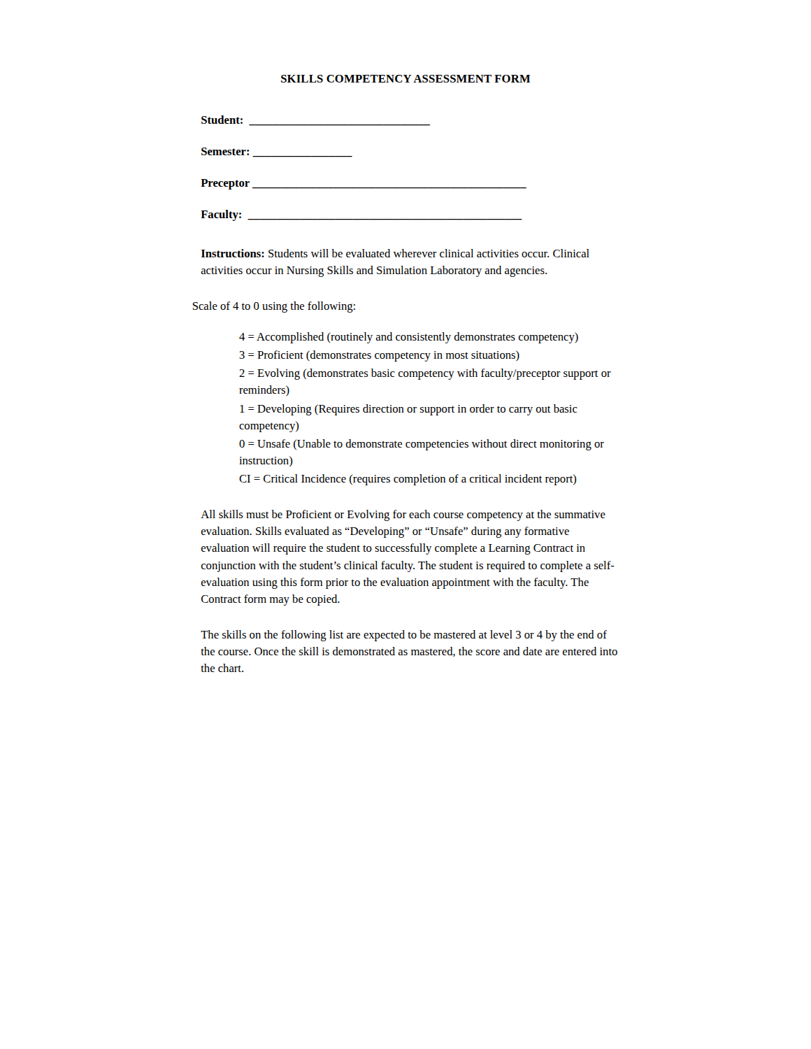SKILLS COMPETENCY ASSESSMENT FORM
Student: _______________________________
Semester: _________________
Preceptor _______________________________________________
Faculty: _______________________________________________
Instructions: Students will be evaluated wherever clinical activities occur. Clinical activities occur in Nursing Skills and Simulation Laboratory and agencies.
Scale of 4 to 0 using the following:
4 = Accomplished (routinely and consistently demonstrates competency)
3 = Proficient (demonstrates competency in most situations)
2 = Evolving (demonstrates basic competency with faculty/preceptor support or reminders)
1 = Developing (Requires direction or support in order to carry out basic competency)
0 = Unsafe (Unable to demonstrate competencies without direct monitoring or instruction)
CI = Critical Incidence (requires completion of a critical incident report)
All skills must be Proficient or Evolving for each course competency at the summative evaluation. Skills evaluated as “Developing” or “Unsafe” during any formative evaluation will require the student to successfully complete a Learning Contract in conjunction with the student’s clinical faculty. The student is required to complete a self-evaluation using this form prior to the evaluation appointment with the faculty. The Contract form may be copied.
The skills on the following list are expected to be mastered at level 3 or 4 by the end of the course. Once the skill is demonstrated as mastered, the score and date are entered into the chart.